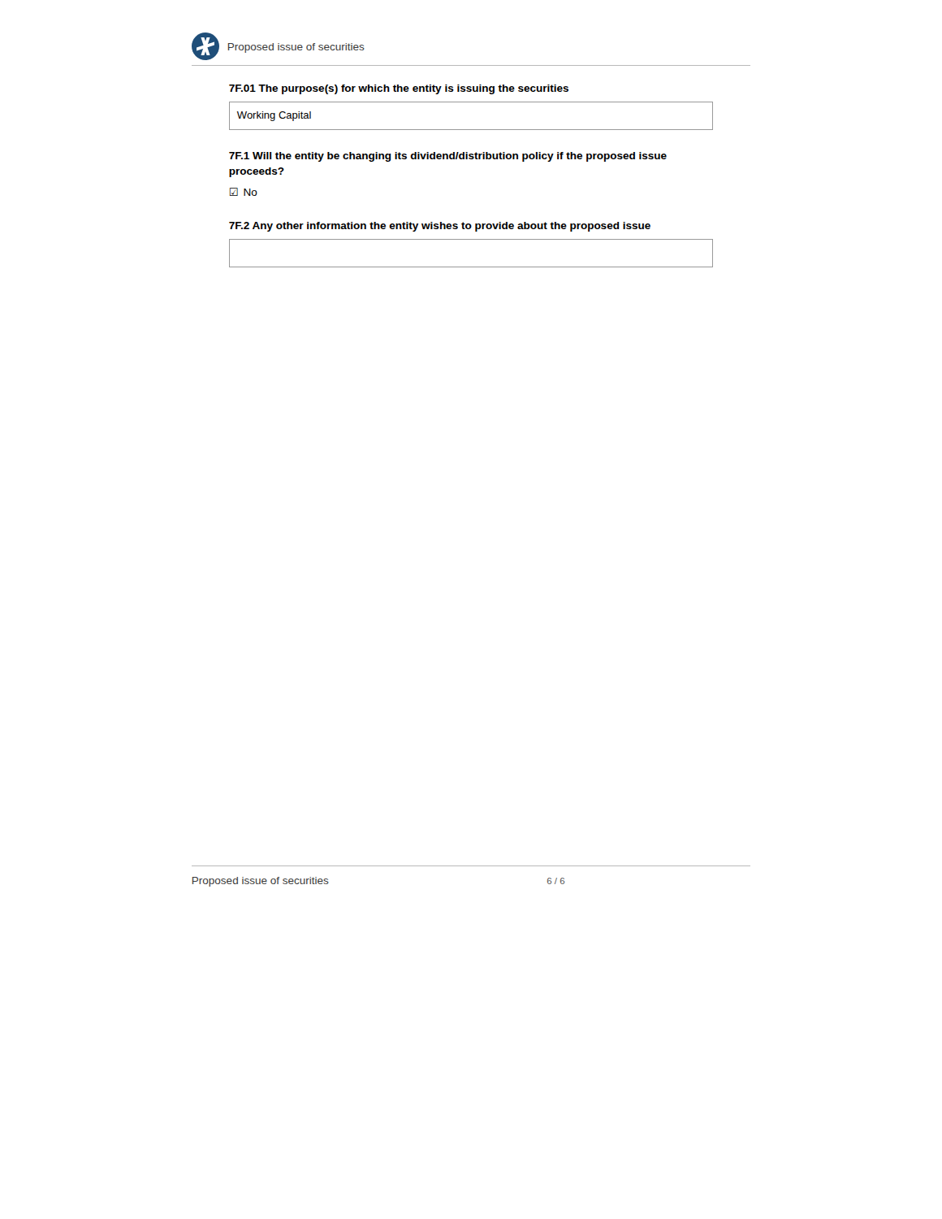Proposed issue of securities
7F.01 The purpose(s) for which the entity is issuing the securities
Working Capital
7F.1 Will the entity be changing its dividend/distribution policy if the proposed issue proceeds?
☑No
7F.2 Any other information the entity wishes to provide about the proposed issue
Proposed issue of securities
6 / 6